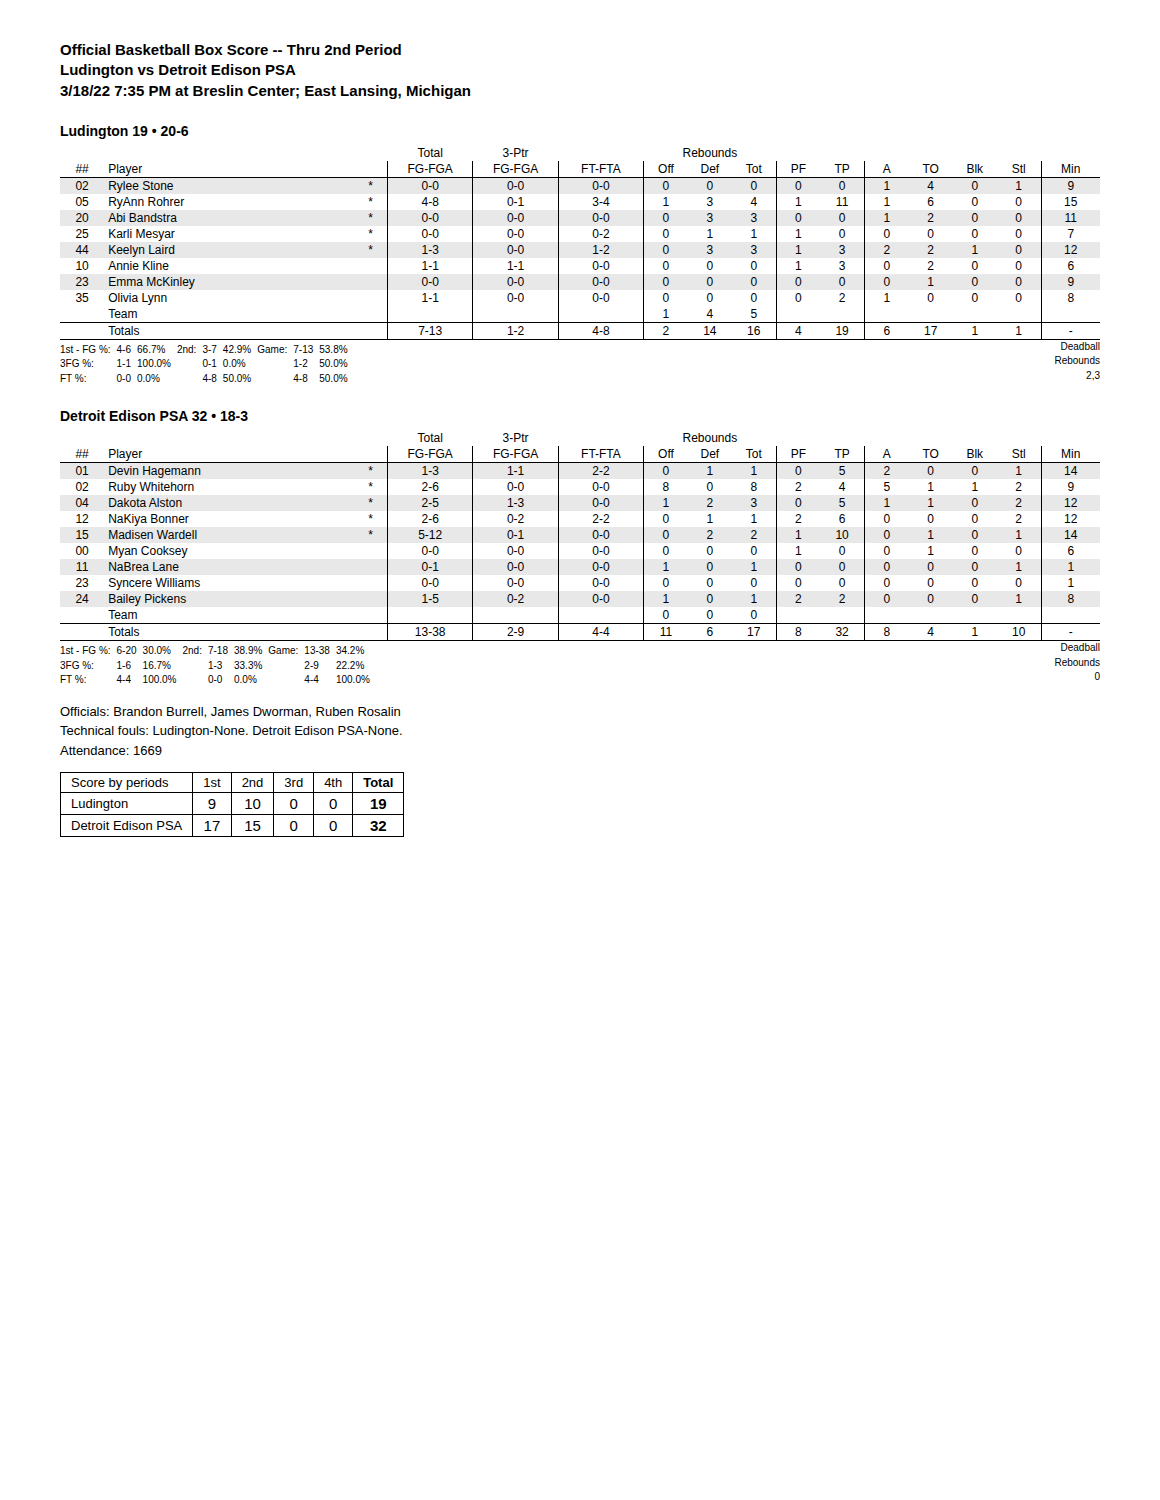Official Basketball Box Score -- Thru 2nd Period
Ludington vs Detroit Edison PSA
3/18/22 7:35 PM at Breslin Center; East Lansing, Michigan
Ludington 19 • 20-6
| | | | Total | 3-Ptr | | Rebounds | |
| ## | Player | | FG-FGA | FG-FGA | FT-FTA | Off | Def | Tot | PF | TP | A | TO | Blk | Stl | Min |
| 02 | Rylee Stone | * | 0-0 | 0-0 | 0-0 | 0 | 0 | 0 | 0 | 0 | 1 | 4 | 0 | 1 | 9 |
| 05 | RyAnn Rohrer | * | 4-8 | 0-1 | 3-4 | 1 | 3 | 4 | 1 | 11 | 1 | 6 | 0 | 0 | 15 |
| 20 | Abi Bandstra | * | 0-0 | 0-0 | 0-0 | 0 | 3 | 3 | 0 | 0 | 1 | 2 | 0 | 0 | 11 |
| 25 | Karli Mesyar | * | 0-0 | 0-0 | 0-2 | 0 | 1 | 1 | 1 | 0 | 0 | 0 | 0 | 0 | 7 |
| 44 | Keelyn Laird | * | 1-3 | 0-0 | 1-2 | 0 | 3 | 3 | 1 | 3 | 2 | 2 | 1 | 0 | 12 |
| 10 | Annie Kline | | 1-1 | 1-1 | 0-0 | 0 | 0 | 0 | 1 | 3 | 0 | 2 | 0 | 0 | 6 |
| 23 | Emma McKinley | | 0-0 | 0-0 | 0-0 | 0 | 0 | 0 | 0 | 0 | 0 | 1 | 0 | 0 | 9 |
| 35 | Olivia Lynn | | 1-1 | 0-0 | 0-0 | 0 | 0 | 0 | 0 | 2 | 1 | 0 | 0 | 0 | 8 |
| | Team | | | | | 1 | 4 | 5 | | | | | | | |
| | Totals | | 7-13 | 1-2 | 4-8 | 2 | 14 | 16 | 4 | 19 | 6 | 17 | 1 | 1 | - |
| 1st - FG %: | 4-6 | 66.7% | 2nd: | 3-7 | 42.9% | Game: | 7-13 | 53.8% |
| 3FG %: | 1-1 | 100.0% | | 0-1 | 0.0% | | 1-2 | 50.0% |
| FT %: | 0-0 | 0.0% | | 4-8 | 50.0% | | 4-8 | 50.0% |
Deadball
Rebounds
2,3
Detroit Edison PSA 32 • 18-3
| | | | Total | 3-Ptr | | Rebounds | |
| ## | Player | | FG-FGA | FG-FGA | FT-FTA | Off | Def | Tot | PF | TP | A | TO | Blk | Stl | Min |
| 01 | Devin Hagemann | * | 1-3 | 1-1 | 2-2 | 0 | 1 | 1 | 0 | 5 | 2 | 0 | 0 | 1 | 14 |
| 02 | Ruby Whitehorn | * | 2-6 | 0-0 | 0-0 | 8 | 0 | 8 | 2 | 4 | 5 | 1 | 1 | 2 | 9 |
| 04 | Dakota Alston | * | 2-5 | 1-3 | 0-0 | 1 | 2 | 3 | 0 | 5 | 1 | 1 | 0 | 2 | 12 |
| 12 | NaKiya Bonner | * | 2-6 | 0-2 | 2-2 | 0 | 1 | 1 | 2 | 6 | 0 | 0 | 0 | 2 | 12 |
| 15 | Madisen Wardell | * | 5-12 | 0-1 | 0-0 | 0 | 2 | 2 | 1 | 10 | 0 | 1 | 0 | 1 | 14 |
| 00 | Myan Cooksey | | 0-0 | 0-0 | 0-0 | 0 | 0 | 0 | 1 | 0 | 0 | 1 | 0 | 0 | 6 |
| 11 | NaBrea Lane | | 0-1 | 0-0 | 0-0 | 1 | 0 | 1 | 0 | 0 | 0 | 0 | 0 | 1 | 1 |
| 23 | Syncere Williams | | 0-0 | 0-0 | 0-0 | 0 | 0 | 0 | 0 | 0 | 0 | 0 | 0 | 0 | 1 |
| 24 | Bailey Pickens | | 1-5 | 0-2 | 0-0 | 1 | 0 | 1 | 2 | 2 | 0 | 0 | 0 | 1 | 8 |
| | Team | | | | | 0 | 0 | 0 | | | | | | | |
| | Totals | | 13-38 | 2-9 | 4-4 | 11 | 6 | 17 | 8 | 32 | 8 | 4 | 1 | 10 | - |
| 1st - FG %: | 6-20 | 30.0% | 2nd: | 7-18 | 38.9% | Game: | 13-38 | 34.2% |
| 3FG %: | 1-6 | 16.7% | | 1-3 | 33.3% | | 2-9 | 22.2% |
| FT %: | 4-4 | 100.0% | | 0-0 | 0.0% | | 4-4 | 100.0% |
Deadball
Rebounds
0
Officials: Brandon Burrell, James Dworman, Ruben Rosalin
Technical fouls: Ludington-None. Detroit Edison PSA-None.
Attendance: 1669
| Score by periods | 1st | 2nd | 3rd | 4th | Total |
| --- | --- | --- | --- | --- | --- |
| Ludington | 9 | 10 | 0 | 0 | 19 |
| Detroit Edison PSA | 17 | 15 | 0 | 0 | 32 |